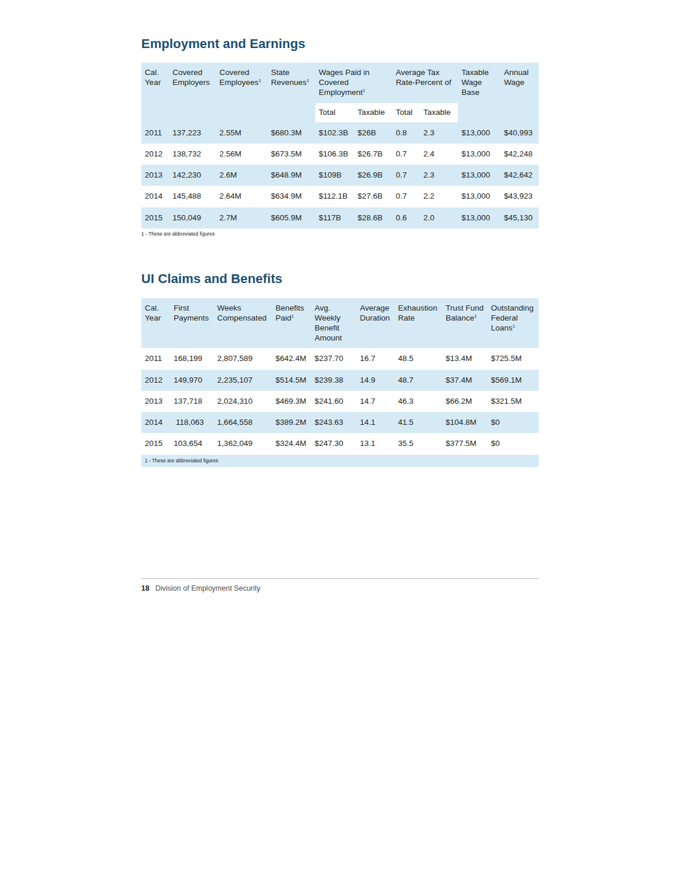Employment and Earnings
| Cal. Year | Covered Employers | Covered Employees 1 | State Revenues 1 | Wages Paid in Covered Employment 1 | Average Tax Rate-Percent of | Taxable Wage Base | Annual Wage |
| --- | --- | --- | --- | --- | --- | --- | --- |
| Total | Taxable | Total | Taxable |
| 2011 | 137,223 | 2.55M | $680.3M | $102.3B | $26B | 0.8 | 2.3 | $13,000 | $40,993 |
| 2012 | 138,732 | 2.56M | $673.5M | $106.3B | $26.7B | 0.7 | 2.4 | $13,000 | $42,248 |
| 2013 | 142,230 | 2.6M | $648.9M | $109B | $26.9B | 0.7 | 2.3 | $13,000 | $42,642 |
| 2014 | 145,488 | 2.64M | $634.9M | $112.1B | $27.6B | 0.7 | 2.2 | $13,000 | $43,923 |
| 2015 | 150,049 | 2.7M | $605.9M | $117B | $28.6B | 0.6 | 2.0 | $13,000 | $45,130 |
1 - These are abbreviated figures
UI Claims and Benefits
| Cal. Year | First Payments | Weeks Compensated | Benefits Paid 1 | Avg. Weekly Benefit Amount | Average Duration | Exhaustion Rate | Trust Fund Balance 1 | Outstanding Federal Loans 1 |
| --- | --- | --- | --- | --- | --- | --- | --- | --- |
| 2011 | 168,199 | 2,807,589 | $642.4M | $237.70 | 16.7 | 48.5 | $13.4M | $725.5M |
| 2012 | 149,970 | 2,235,107 | $514.5M | $239.38 | 14.9 | 48.7 | $37.4M | $569.1M |
| 2013 | 137,718 | 2,024,310 | $469.3M | $241.60 | 14.7 | 46.3 | $66.2M | $321.5M |
| 2014 | 118,063 | 1,664,558 | $389.2M | $243.63 | 14.1 | 41.5 | $104.8M | $0 |
| 2015 | 103,654 | 1,362,049 | $324.4M | $247.30 | 13.1 | 35.5 | $377.5M | $0 |
1 - These are abbreviated figures
18 Division of Employment Security